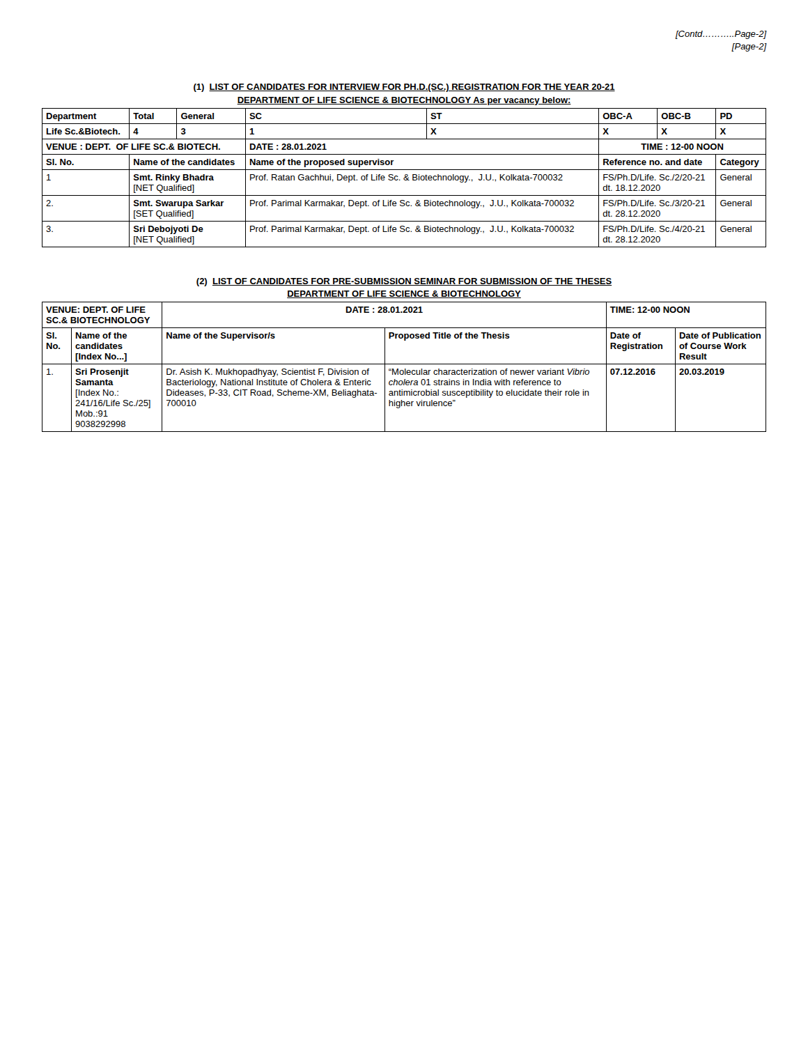[Contd………..Page-2]
[Page-2]
(1) LIST OF CANDIDATES FOR INTERVIEW FOR PH.D.(SC.) REGISTRATION FOR THE YEAR 20-21
DEPARTMENT OF LIFE SCIENCE & BIOTECHNOLOGY As per vacancy below:
| Department | Total | General | SC | ST | OBC-A | OBC-B | PD |
| Life Sc.&Biotech. | 4 | 3 | 1 | X | X | X | X |
| VENUE : DEPT. OF LIFE SC.& BIOTECH. | DATE : 28.01.2021 | TIME : 12-00 NOON |
| Sl. No. | Name of the candidates | Name of the proposed supervisor | Reference no. and date | Category |
| 1 | Smt. Rinky Bhadra [NET Qualified] | Prof. Ratan Gachhui, Dept. of Life Sc. & Biotechnology., J.U., Kolkata-700032 | FS/Ph.D/Life. Sc./2/20-21 dt. 18.12.2020 | General |
| 2. | Smt. Swarupa Sarkar [SET Qualified] | Prof. Parimal Karmakar, Dept. of Life Sc. & Biotechnology., J.U., Kolkata-700032 | FS/Ph.D/Life. Sc./3/20-21 dt. 28.12.2020 | General |
| 3. | Sri Debojyoti De [NET Qualified] | Prof. Parimal Karmakar, Dept. of Life Sc. & Biotechnology., J.U., Kolkata-700032 | FS/Ph.D/Life. Sc./4/20-21 dt. 28.12.2020 | General |
(2) LIST OF CANDIDATES FOR PRE-SUBMISSION SEMINAR FOR SUBMISSION OF THE THESES
DEPARTMENT OF LIFE SCIENCE & BIOTECHNOLOGY
| VENUE: DEPT. OF LIFE SC.& BIOTECHNOLOGY | DATE : 28.01.2021 | TIME: 12-00 NOON |
| Sl. No. | Name of the candidates [Index No...] | Name of the Supervisor/s | Proposed Title of the Thesis | Date of Registration | Date of Publication of Course Work Result |
| 1. | Sri Prosenjit Samanta [Index No.: 241/16/Life Sc./25] Mob.:91 9038292998 | Dr. Asish K. Mukhopadhyay, Scientist F, Division of Bacteriology, National Institute of Cholera & Enteric Dideases, P-33, CIT Road, Scheme-XM, Beliaghata-700010 | “Molecular characterization of newer variant Vibrio cholera 01 strains in India with reference to antimicrobial susceptibility to elucidate their role in higher virulence” | 07.12.2016 | 20.03.2019 |